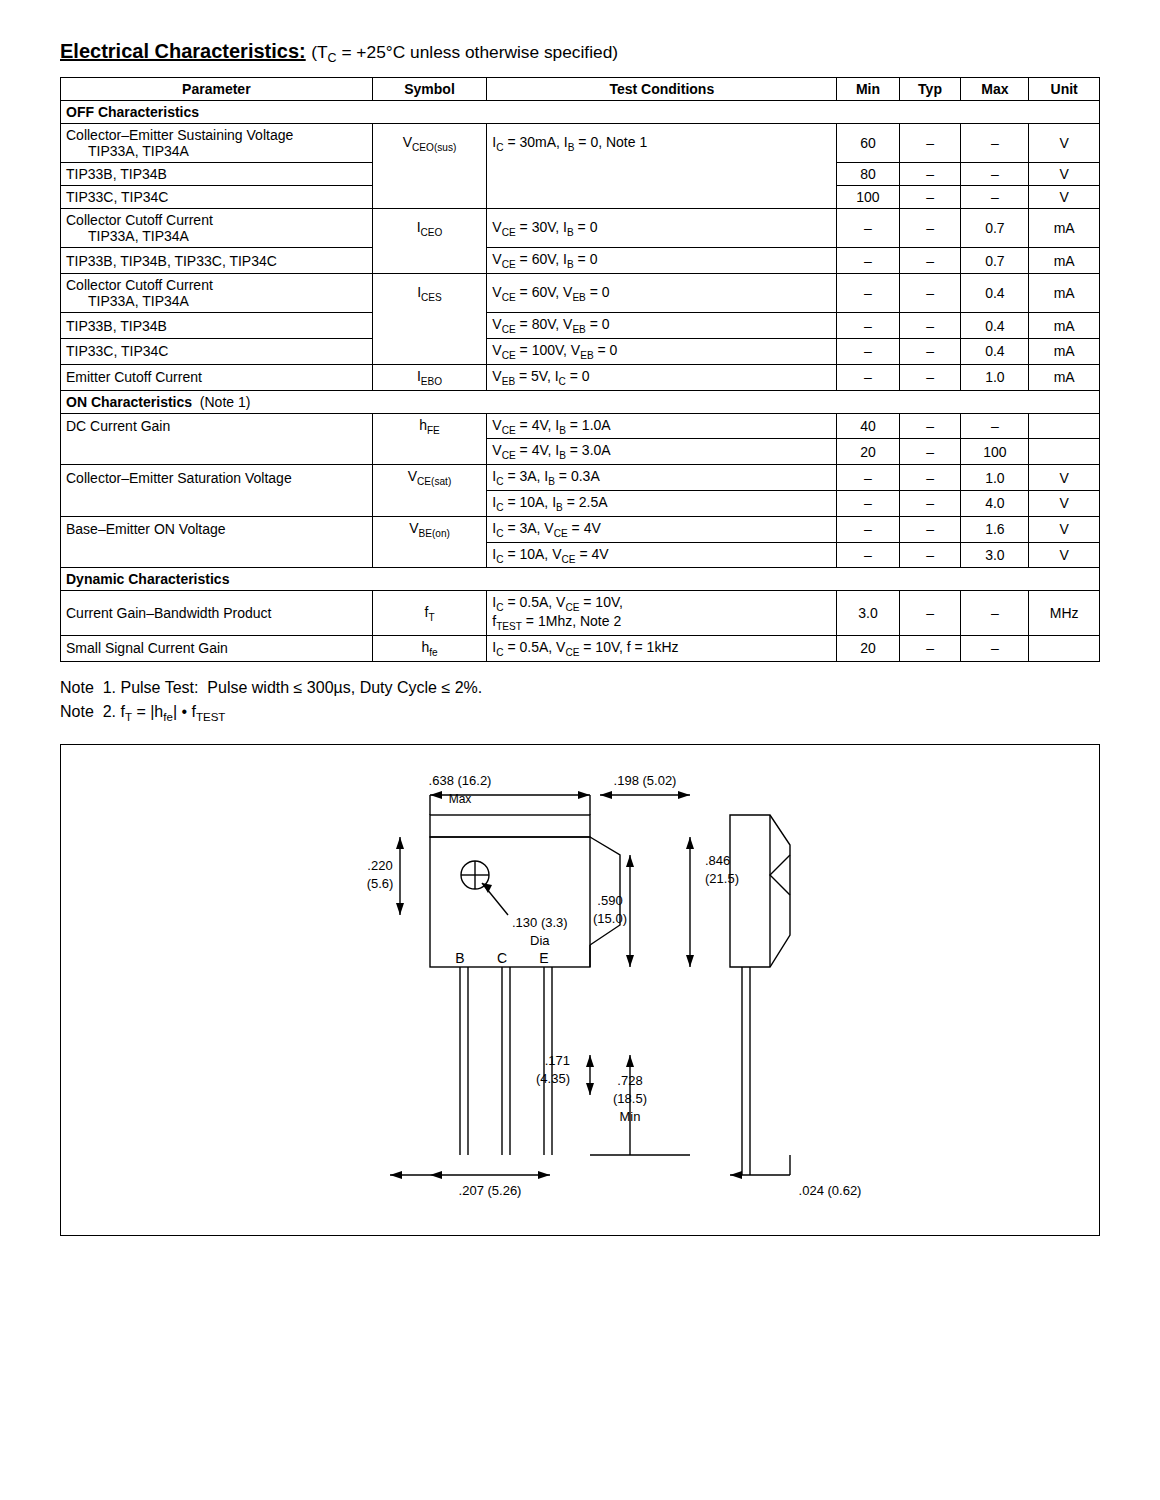Electrical Characteristics: (TC = +25°C unless otherwise specified)
| Parameter | Symbol | Test Conditions | Min | Typ | Max | Unit |
| --- | --- | --- | --- | --- | --- | --- |
| OFF Characteristics |
| Collector–Emitter Sustaining Voltage TIP33A, TIP34A | V CEO(sus) | I C = 30mA, I B = 0, Note 1 | 60 | – | – | V |
| TIP33B, TIP34B | | | 80 | – | – | V |
| TIP33C, TIP34C | | | 100 | – | – | V |
| Collector Cutoff Current TIP33A, TIP34A | I CEO | V CE = 30V, I B = 0 | – | – | 0.7 | mA |
| TIP33B, TIP34B, TIP33C, TIP34C | | V CE = 60V, I B = 0 | – | – | 0.7 | mA |
| Collector Cutoff Current TIP33A, TIP34A | I CES | V CE = 60V, V EB = 0 | – | – | 0.4 | mA |
| TIP33B, TIP34B | | V CE = 80V, V EB = 0 | – | – | 0.4 | mA |
| TIP33C, TIP34C | | V CE = 100V, V EB = 0 | – | – | 0.4 | mA |
| Emitter Cutoff Current | I EBO | V EB = 5V, I C = 0 | – | – | 1.0 | mA |
| ON Characteristics (Note 1) |
| DC Current Gain | h FE | V CE = 4V, I B = 1.0A | 40 | – | – | |
| | | V CE = 4V, I B = 3.0A | 20 | – | 100 | |
| Collector–Emitter Saturation Voltage | V CE(sat) | I C = 3A, I B = 0.3A | – | – | 1.0 | V |
| | | I C = 10A, I B = 2.5A | – | – | 4.0 | V |
| Base–Emitter ON Voltage | V BE(on) | I C = 3A, V CE = 4V | – | – | 1.6 | V |
| | | I C = 10A, V CE = 4V | – | – | 3.0 | V |
| Dynamic Characteristics |
| Current Gain–Bandwidth Product | f T | I C = 0.5A, V CE = 10V, f TEST = 1Mhz, Note 2 | 3.0 | – | – | MHz |
| Small Signal Current Gain | h fe | I C = 0.5A, V CE = 10V, f = 1kHz | 20 | – | – | |
Note 1. Pulse Test: Pulse width ≤ 300µs, Duty Cycle ≤ 2%.
Note 2. fT = |hfe| • fTEST
dimension: .638 (16.2) Max top left .638 (16.2) Max .198 (5.02) .220 (5.6) .846 (21.5) .590 (15.0) .130 (3.3) Dia B C E .171 (4.35) .728 (18.5) Min .207 (5.26) .024 (0.62)